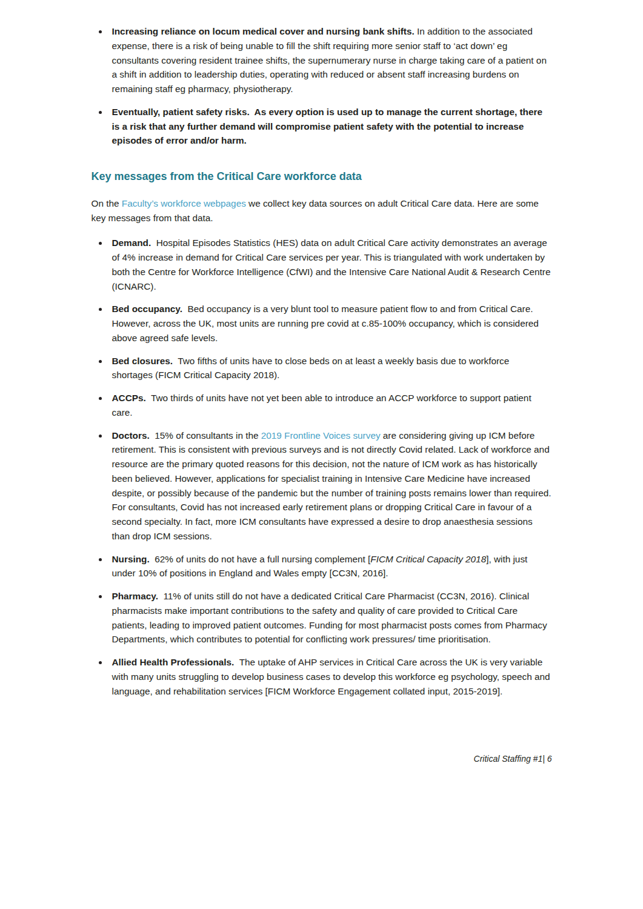Increasing reliance on locum medical cover and nursing bank shifts. In addition to the associated expense, there is a risk of being unable to fill the shift requiring more senior staff to ‘act down’ eg consultants covering resident trainee shifts, the supernumerary nurse in charge taking care of a patient on a shift in addition to leadership duties, operating with reduced or absent staff increasing burdens on remaining staff eg pharmacy, physiotherapy.
Eventually, patient safety risks. As every option is used up to manage the current shortage, there is a risk that any further demand will compromise patient safety with the potential to increase episodes of error and/or harm.
Key messages from the Critical Care workforce data
On the Faculty’s workforce webpages we collect key data sources on adult Critical Care data. Here are some key messages from that data.
Demand. Hospital Episodes Statistics (HES) data on adult Critical Care activity demonstrates an average of 4% increase in demand for Critical Care services per year. This is triangulated with work undertaken by both the Centre for Workforce Intelligence (CfWI) and the Intensive Care National Audit & Research Centre (ICNARC).
Bed occupancy. Bed occupancy is a very blunt tool to measure patient flow to and from Critical Care. However, across the UK, most units are running pre covid at c.85-100% occupancy, which is considered above agreed safe levels.
Bed closures. Two fifths of units have to close beds on at least a weekly basis due to workforce shortages (FICM Critical Capacity 2018).
ACCPs. Two thirds of units have not yet been able to introduce an ACCP workforce to support patient care.
Doctors. 15% of consultants in the 2019 Frontline Voices survey are considering giving up ICM before retirement. This is consistent with previous surveys and is not directly Covid related. Lack of workforce and resource are the primary quoted reasons for this decision, not the nature of ICM work as has historically been believed. However, applications for specialist training in Intensive Care Medicine have increased despite, or possibly because of the pandemic but the number of training posts remains lower than required. For consultants, Covid has not increased early retirement plans or dropping Critical Care in favour of a second specialty. In fact, more ICM consultants have expressed a desire to drop anaesthesia sessions than drop ICM sessions.
Nursing. 62% of units do not have a full nursing complement [FICM Critical Capacity 2018], with just under 10% of positions in England and Wales empty [CC3N, 2016].
Pharmacy. 11% of units still do not have a dedicated Critical Care Pharmacist (CC3N, 2016). Clinical pharmacists make important contributions to the safety and quality of care provided to Critical Care patients, leading to improved patient outcomes. Funding for most pharmacist posts comes from Pharmacy Departments, which contributes to potential for conflicting work pressures/ time prioritisation.
Allied Health Professionals. The uptake of AHP services in Critical Care across the UK is very variable with many units struggling to develop business cases to develop this workforce eg psychology, speech and language, and rehabilitation services [FICM Workforce Engagement collated input, 2015-2019].
Critical Staffing #1| 6